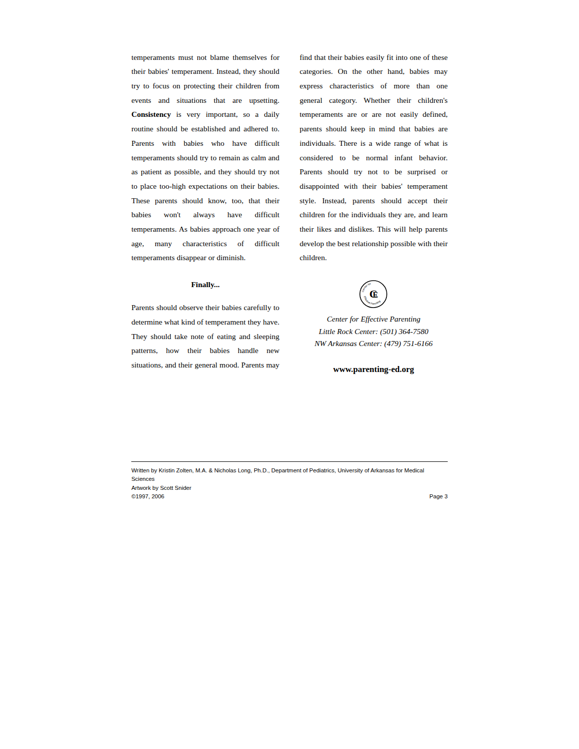temperaments must not blame themselves for their babies' temperament. Instead, they should try to focus on protecting their children from events and situations that are upsetting. Consistency is very important, so a daily routine should be established and adhered to. Parents with babies who have difficult temperaments should try to remain as calm and as patient as possible, and they should try not to place too-high expectations on their babies. These parents should know, too, that their babies won't always have difficult temperaments. As babies approach one year of age, many characteristics of difficult temperaments disappear or diminish.
Finally...
Parents should observe their babies carefully to determine what kind of temperament they have. They should take note of eating and sleeping patterns, how their babies handle new situations, and their general mood. Parents may find that their babies easily fit into one of these categories. On the other hand, babies may express characteristics of more than one general category. Whether their children's temperaments are or are not easily defined, parents should keep in mind that babies are individuals. There is a wide range of what is considered to be normal infant behavior. Parents should try not to be surprised or disappointed with their babies' temperament style. Instead, parents should accept their children for the individuals they are, and learn their likes and dislikes. This will help parents develop the best relationship possible with their children.
C E Center for Effective Parenting
Center for Effective Parenting Little Rock Center: (501) 364-7580 NW Arkansas Center: (479) 751-6166
www.parenting-ed.org
Written by Kristin Zolten, M.A. & Nicholas Long, Ph.D., Department of Pediatrics, University of Arkansas for Medical Sciences
Artwork by Scott Snider
©1997, 2006 Page 3